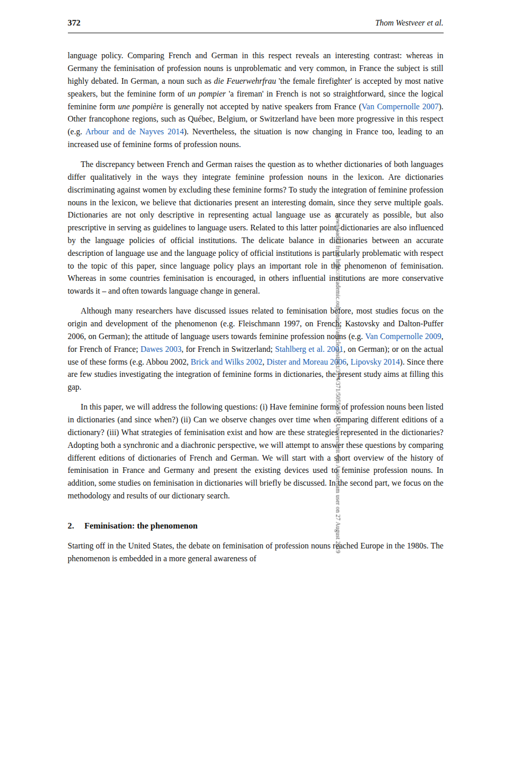Downloaded from https://academic.oup.com/ijl/article-abstract/31/4/371/5055365 by Universiteit van Amsterdam user on 27 August 2019
372 Thom Westveer et al.
language policy. Comparing French and German in this respect reveals an interesting contrast: whereas in Germany the feminisation of profession nouns is unproblematic and very common, in France the subject is still highly debated. In German, a noun such as die Feuerwehrfrau 'the female firefighter' is accepted by most native speakers, but the feminine form of un pompier 'a fireman' in French is not so straightforward, since the logical feminine form une pompière is generally not accepted by native speakers from France (Van Compernolle 2007). Other francophone regions, such as Québec, Belgium, or Switzerland have been more progressive in this respect (e.g. Arbour and de Nayves 2014). Nevertheless, the situation is now changing in France too, leading to an increased use of feminine forms of profession nouns.
The discrepancy between French and German raises the question as to whether dictionaries of both languages differ qualitatively in the ways they integrate feminine profession nouns in the lexicon. Are dictionaries discriminating against women by excluding these feminine forms? To study the integration of feminine profession nouns in the lexicon, we believe that dictionaries present an interesting domain, since they serve multiple goals. Dictionaries are not only descriptive in representing actual language use as accurately as possible, but also prescriptive in serving as guidelines to language users. Related to this latter point, dictionaries are also influenced by the language policies of official institutions. The delicate balance in dictionaries between an accurate description of language use and the language policy of official institutions is particularly problematic with respect to the topic of this paper, since language policy plays an important role in the phenomenon of feminisation. Whereas in some countries feminisation is encouraged, in others influential institutions are more conservative towards it – and often towards language change in general.
Although many researchers have discussed issues related to feminisation before, most studies focus on the origin and development of the phenomenon (e.g. Fleischmann 1997, on French; Kastovsky and Dalton-Puffer 2006, on German); the attitude of language users towards feminine profession nouns (e.g. Van Compernolle 2009, for French of France; Dawes 2003, for French in Switzerland; Stahlberg et al. 2001, on German); or on the actual use of these forms (e.g. Abbou 2002, Brick and Wilks 2002, Dister and Moreau 2006, Lipovsky 2014). Since there are few studies investigating the integration of feminine forms in dictionaries, the present study aims at filling this gap.
In this paper, we will address the following questions: (i) Have feminine forms of profession nouns been listed in dictionaries (and since when?) (ii) Can we observe changes over time when comparing different editions of a dictionary? (iii) What strategies of feminisation exist and how are these strategies represented in the dictionaries? Adopting both a synchronic and a diachronic perspective, we will attempt to answer these questions by comparing different editions of dictionaries of French and German. We will start with a short overview of the history of feminisation in France and Germany and present the existing devices used to feminise profession nouns. In addition, some studies on feminisation in dictionaries will briefly be discussed. In the second part, we focus on the methodology and results of our dictionary search.
2. Feminisation: the phenomenon
Starting off in the United States, the debate on feminisation of profession nouns reached Europe in the 1980s. The phenomenon is embedded in a more general awareness of